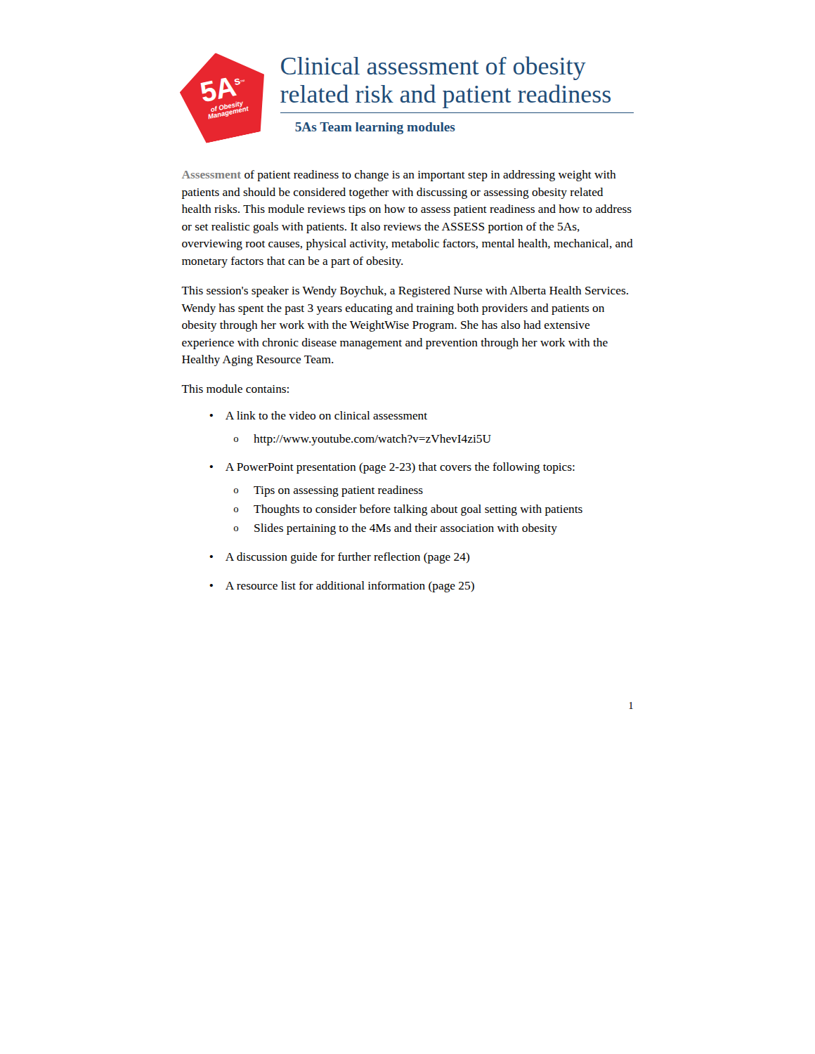5As™
of Obesity
Management
Clinical assessment of obesity related risk and patient readiness
5As Team learning modules
Assessment of patient readiness to change is an important step in addressing weight with patients and should be considered together with discussing or assessing obesity related health risks. This module reviews tips on how to assess patient readiness and how to address or set realistic goals with patients. It also reviews the ASSESS portion of the 5As, overviewing root causes, physical activity, metabolic factors, mental health, mechanical, and monetary factors that can be a part of obesity.
This session's speaker is Wendy Boychuk, a Registered Nurse with Alberta Health Services. Wendy has spent the past 3 years educating and training both providers and patients on obesity through her work with the WeightWise Program. She has also had extensive experience with chronic disease management and prevention through her work with the Healthy Aging Resource Team.
This module contains:
A link to the video on clinical assessment
http://www.youtube.com/watch?v=zVhevI4zi5U
A PowerPoint presentation (page 2-23) that covers the following topics:
Tips on assessing patient readiness
Thoughts to consider before talking about goal setting with patients
Slides pertaining to the 4Ms and their association with obesity
A discussion guide for further reflection (page 24)
A resource list for additional information (page 25)
1